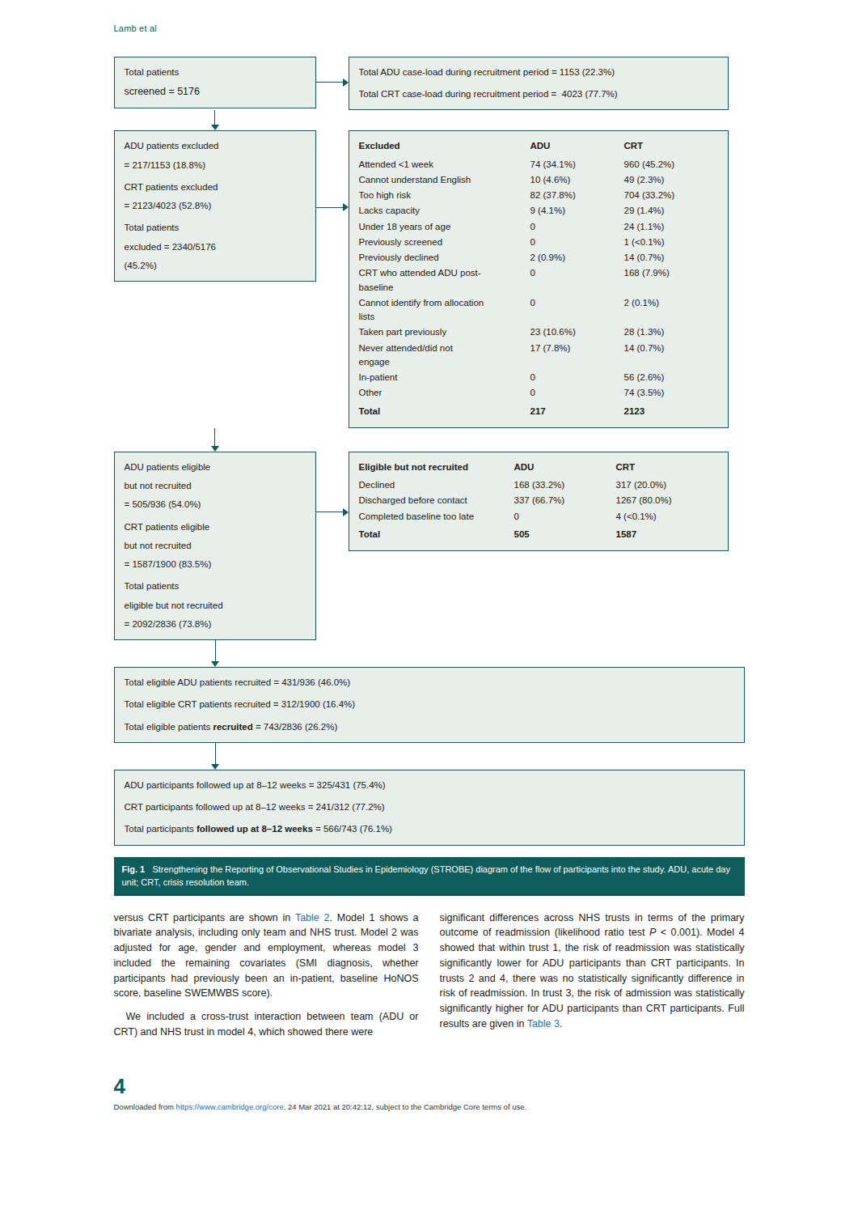Lamb et al
Row 1: Total patients screened -> Total case-load box
Total patients
screened = 5176
Total ADU case-load during recruitment period = 1153 (22.3%)
Total CRT case-load during recruitment period = 4023 (77.7%)
ADU patients excluded
= 217/1153 (18.8%)
CRT patients excluded
= 2123/4023 (52.8%)
Total patients
excluded = 2340/5176
(45.2%)
| Excluded | ADU | CRT |
| --- | --- | --- |
| Attended <1 week | 74 (34.1%) | 960 (45.2%) |
| Cannot understand English | 10 (4.6%) | 49 (2.3%) |
| Too high risk | 82 (37.8%) | 704 (33.2%) |
| Lacks capacity | 9 (4.1%) | 29 (1.4%) |
| Under 18 years of age | 0 | 24 (1.1%) |
| Previously screened | 0 | 1 (<0.1%) |
| Previously declined | 2 (0.9%) | 14 (0.7%) |
| CRT who attended ADU post- baseline | 0 | 168 (7.9%) |
| Cannot identify from allocation lists | 0 | 2 (0.1%) |
| Taken part previously | 23 (10.6%) | 28 (1.3%) |
| Never attended/did not engage | 17 (7.8%) | 14 (0.7%) |
| In-patient | 0 | 56 (2.6%) |
| Other | 0 | 74 (3.5%) |
| Total | 217 | 2123 |
ADU patients eligible
but not recruited
= 505/936 (54.0%)
CRT patients eligible
but not recruited
= 1587/1900 (83.5%)
Total patients
eligible but not recruited
= 2092/2836 (73.8%)
| Eligible but not recruited | ADU | CRT |
| --- | --- | --- |
| Declined | 168 (33.2%) | 317 (20.0%) |
| Discharged before contact | 337 (66.7%) | 1267 (80.0%) |
| Completed baseline too late | 0 | 4 (<0.1%) |
| Total | 505 | 1587 |
Total eligible ADU patients recruited = 431/936 (46.0%)
Total eligible CRT patients recruited = 312/1900 (16.4%)
Total eligible patients recruited = 743/2836 (26.2%)
ADU participants followed up at 8–12 weeks = 325/431 (75.4%)
CRT participants followed up at 8–12 weeks = 241/312 (77.2%)
Total participants followed up at 8–12 weeks = 566/743 (76.1%)
Fig. 1 Strengthening the Reporting of Observational Studies in Epidemiology (STROBE) diagram of the flow of participants into the study. ADU, acute day unit; CRT, crisis resolution team.
versus CRT participants are shown in Table 2. Model 1 shows a bivariate analysis, including only team and NHS trust. Model 2 was adjusted for age, gender and employment, whereas model 3 included the remaining covariates (SMI diagnosis, whether participants had previously been an in-patient, baseline HoNOS score, baseline SWEMWBS score).
We included a cross-trust interaction between team (ADU or CRT) and NHS trust in model 4, which showed there were
significant differences across NHS trusts in terms of the primary outcome of readmission (likelihood ratio test P < 0.001). Model 4 showed that within trust 1, the risk of readmission was statistically significantly lower for ADU participants than CRT participants. In trusts 2 and 4, there was no statistically significantly difference in risk of readmission. In trust 3, the risk of admission was statistically significantly higher for ADU participants than CRT participants. Full results are given in Table 3.
4
Downloaded from https://www.cambridge.org/core. 24 Mar 2021 at 20:42:12, subject to the Cambridge Core terms of use.